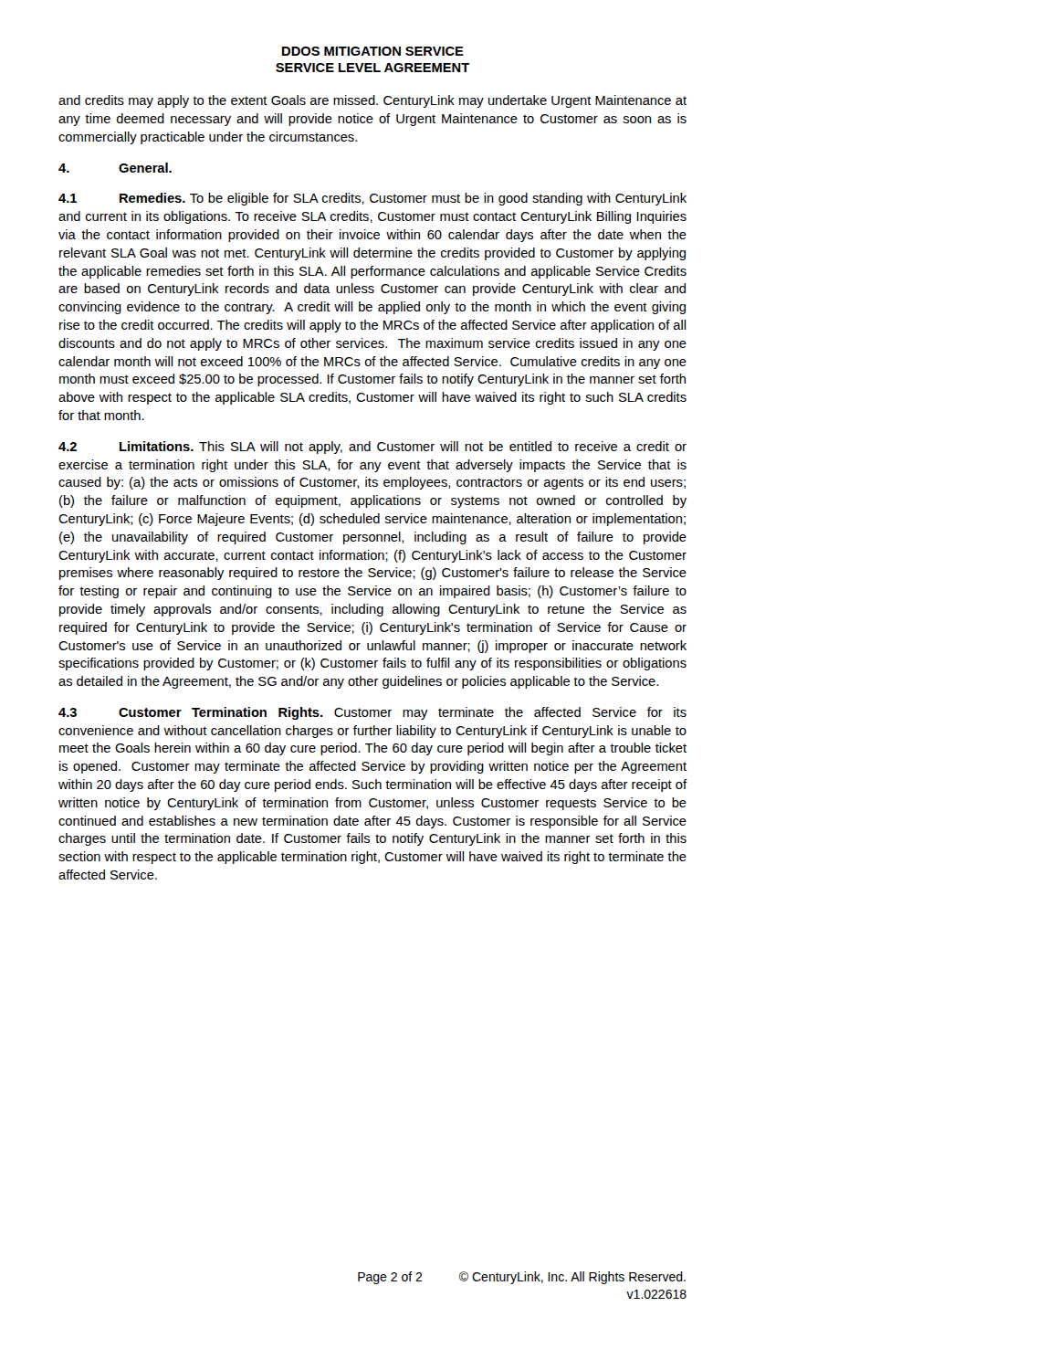DDOS MITIGATION SERVICE
SERVICE LEVEL AGREEMENT
and credits may apply to the extent Goals are missed. CenturyLink may undertake Urgent Maintenance at any time deemed necessary and will provide notice of Urgent Maintenance to Customer as soon as is commercially practicable under the circumstances.
4. General.
4.1 Remedies. To be eligible for SLA credits, Customer must be in good standing with CenturyLink and current in its obligations. To receive SLA credits, Customer must contact CenturyLink Billing Inquiries via the contact information provided on their invoice within 60 calendar days after the date when the relevant SLA Goal was not met. CenturyLink will determine the credits provided to Customer by applying the applicable remedies set forth in this SLA. All performance calculations and applicable Service Credits are based on CenturyLink records and data unless Customer can provide CenturyLink with clear and convincing evidence to the contrary. A credit will be applied only to the month in which the event giving rise to the credit occurred. The credits will apply to the MRCs of the affected Service after application of all discounts and do not apply to MRCs of other services. The maximum service credits issued in any one calendar month will not exceed 100% of the MRCs of the affected Service. Cumulative credits in any one month must exceed $25.00 to be processed. If Customer fails to notify CenturyLink in the manner set forth above with respect to the applicable SLA credits, Customer will have waived its right to such SLA credits for that month.
4.2 Limitations. This SLA will not apply, and Customer will not be entitled to receive a credit or exercise a termination right under this SLA, for any event that adversely impacts the Service that is caused by: (a) the acts or omissions of Customer, its employees, contractors or agents or its end users; (b) the failure or malfunction of equipment, applications or systems not owned or controlled by CenturyLink; (c) Force Majeure Events; (d) scheduled service maintenance, alteration or implementation; (e) the unavailability of required Customer personnel, including as a result of failure to provide CenturyLink with accurate, current contact information; (f) CenturyLink’s lack of access to the Customer premises where reasonably required to restore the Service; (g) Customer's failure to release the Service for testing or repair and continuing to use the Service on an impaired basis; (h) Customer’s failure to provide timely approvals and/or consents, including allowing CenturyLink to retune the Service as required for CenturyLink to provide the Service; (i) CenturyLink's termination of Service for Cause or Customer's use of Service in an unauthorized or unlawful manner; (j) improper or inaccurate network specifications provided by Customer; or (k) Customer fails to fulfil any of its responsibilities or obligations as detailed in the Agreement, the SG and/or any other guidelines or policies applicable to the Service.
4.3 Customer Termination Rights. Customer may terminate the affected Service for its convenience and without cancellation charges or further liability to CenturyLink if CenturyLink is unable to meet the Goals herein within a 60 day cure period. The 60 day cure period will begin after a trouble ticket is opened. Customer may terminate the affected Service by providing written notice per the Agreement within 20 days after the 60 day cure period ends. Such termination will be effective 45 days after receipt of written notice by CenturyLink of termination from Customer, unless Customer requests Service to be continued and establishes a new termination date after 45 days. Customer is responsible for all Service charges until the termination date. If Customer fails to notify CenturyLink in the manner set forth in this section with respect to the applicable termination right, Customer will have waived its right to terminate the affected Service.
Page 2 of 2
© CenturyLink, Inc. All Rights Reserved.
v1.022618